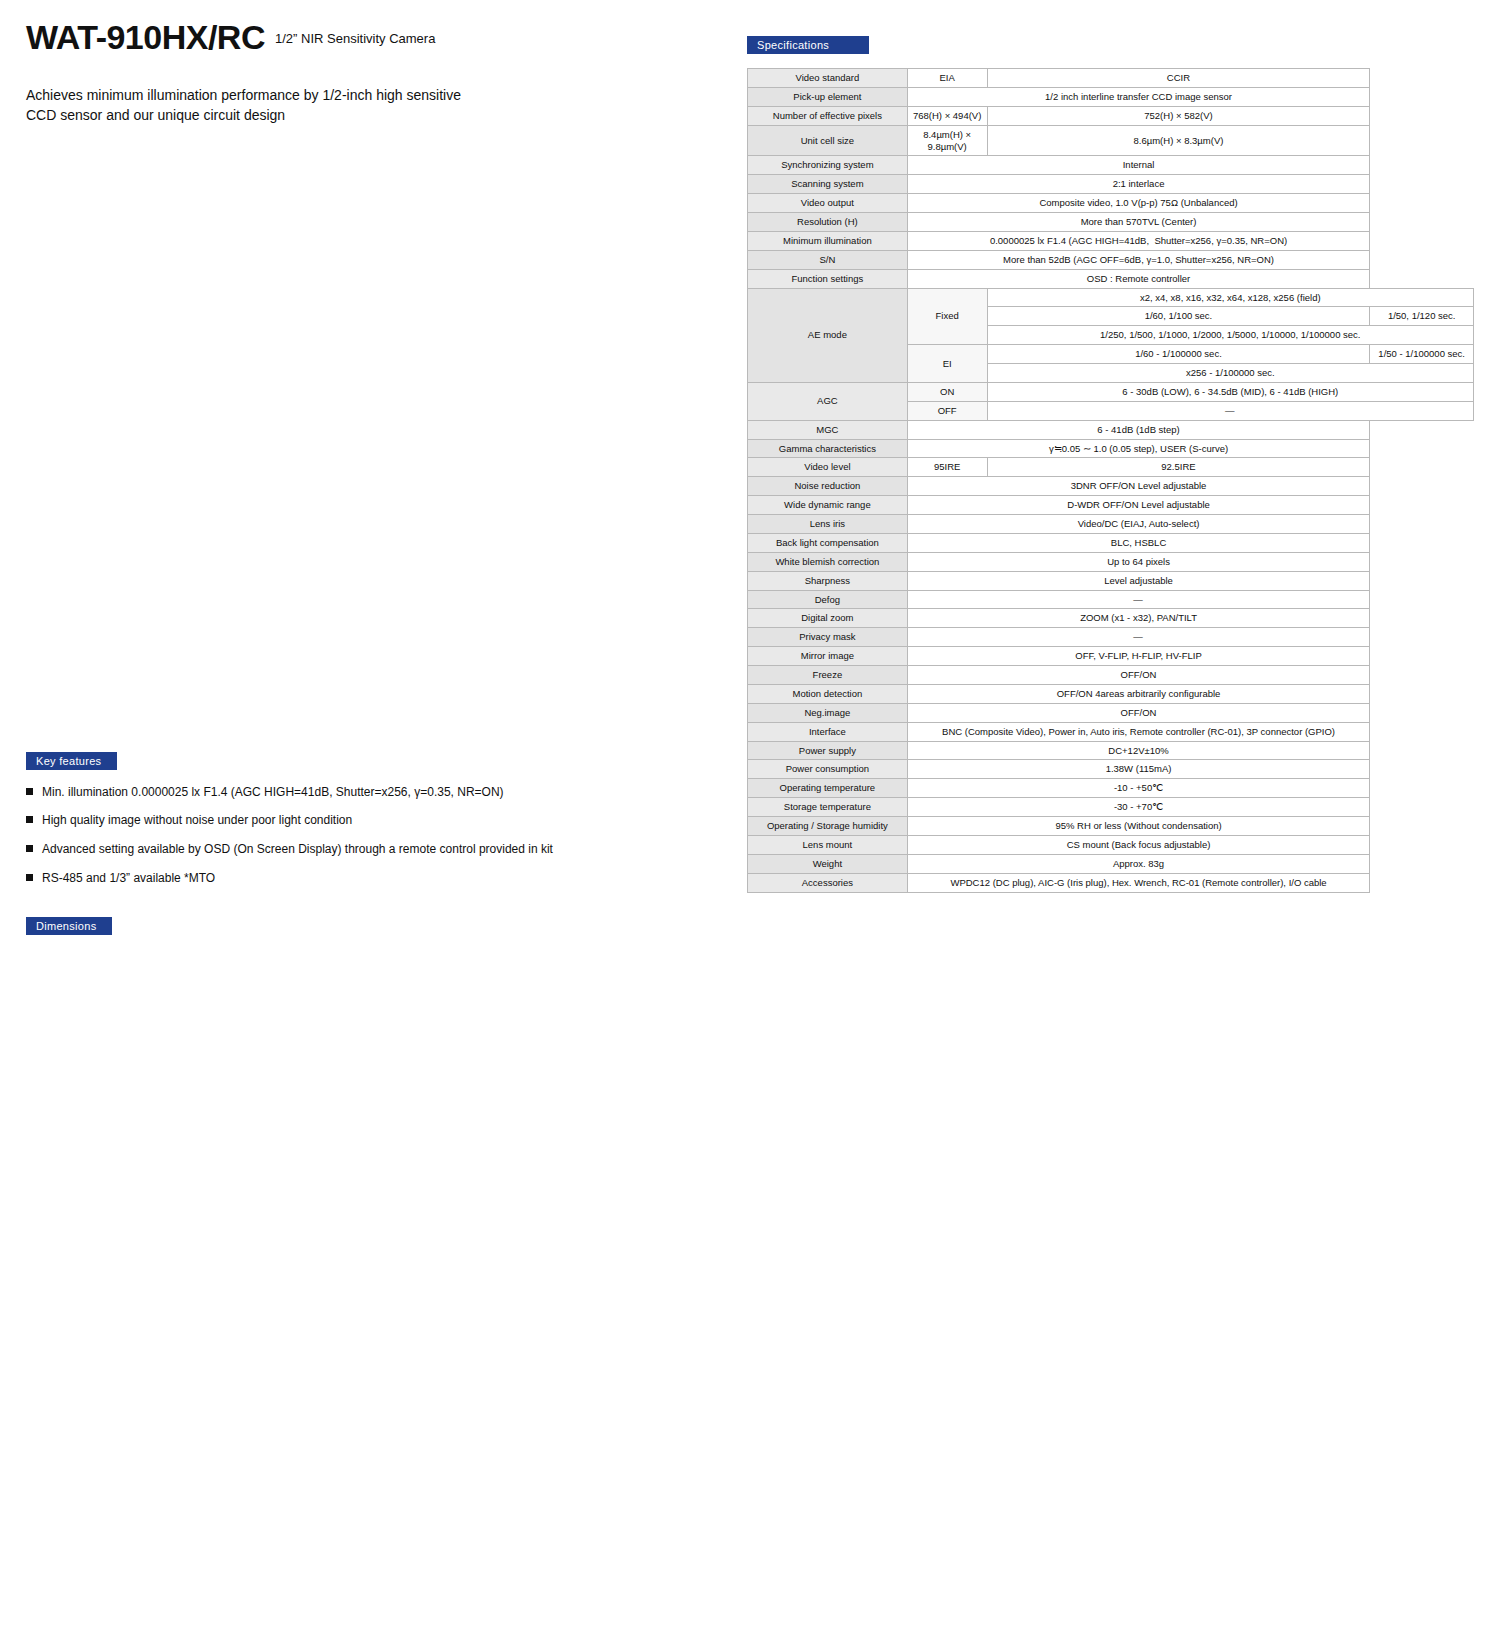WAT-910HX/RC
1/2” NIR Sensitivity Camera
Achieves minimum illumination performance by 1/2-inch high sensitive
CCD sensor and our unique circuit design
Key features
Min. illumination 0.0000025 lx F1.4 (AGC HIGH=41dB, Shutter=x256, γ=0.35, NR=ON)
High quality image without noise under poor light condition
Advanced setting available by OSD (On Screen Display) through a remote control provided in kit
RS-485 and 1/3” available *MTO
Dimensions
Specifications
| Video standard | EIA | CCIR |
| Pick-up element | 1/2 inch interline transfer CCD image sensor |
| Number of effective pixels | 768(H) × 494(V) | 752(H) × 582(V) |
| Unit cell size | 8.4µm(H) × 9.8µm(V) | 8.6µm(H) × 8.3µm(V) |
| Synchronizing system | Internal |
| Scanning system | 2:1 interlace |
| Video output | Composite video, 1.0 V(p-p) 75Ω (Unbalanced) |
| Resolution (H) | More than 570TVL (Center) |
| Minimum illumination | 0.0000025 lx F1.4 (AGC HIGH=41dB, Shutter=x256, γ=0.35, NR=ON) |
| S/N | More than 52dB (AGC OFF=6dB, γ=1.0, Shutter=x256, NR=ON) |
| Function settings | OSD : Remote controller |
| AE mode | Fixed | x2, x4, x8, x16, x32, x64, x128, x256 (field) |
| 1/60, 1/100 sec. | 1/50, 1/120 sec. |
| 1/250, 1/500, 1/1000, 1/2000, 1/5000, 1/10000, 1/100000 sec. |
| EI | 1/60 - 1/100000 sec. | 1/50 - 1/100000 sec. |
| x256 - 1/100000 sec. |
| AGC | ON | 6 - 30dB (LOW), 6 - 34.5dB (MID), 6 - 41dB (HIGH) |
| OFF | — |
| MGC | 6 - 41dB (1dB step) |
| Gamma characteristics | γ≒0.05 ∼ 1.0 (0.05 step), USER (S-curve) |
| Video level | 95IRE | 92.5IRE |
| Noise reduction | 3DNR OFF/ON Level adjustable |
| Wide dynamic range | D-WDR OFF/ON Level adjustable |
| Lens iris | Video/DC (EIAJ, Auto-select) |
| Back light compensation | BLC, HSBLC |
| White blemish correction | Up to 64 pixels |
| Sharpness | Level adjustable |
| Defog | — |
| Digital zoom | ZOOM (x1 - x32), PAN/TILT |
| Privacy mask | — |
| Mirror image | OFF, V-FLIP, H-FLIP, HV-FLIP |
| Freeze | OFF/ON |
| Motion detection | OFF/ON 4areas arbitrarily configurable |
| Neg.image | OFF/ON |
| Interface | BNC (Composite Video), Power in, Auto iris, Remote controller (RC-01), 3P connector (GPIO) |
| Power supply | DC+12V±10% |
| Power consumption | 1.38W (115mA) |
| Operating temperature | -10 - +50℃ |
| Storage temperature | -30 - +70℃ |
| Operating / Storage humidity | 95% RH or less (Without condensation) |
| Lens mount | CS mount (Back focus adjustable) |
| Weight | Approx. 83g |
| Accessories | WPDC12 (DC plug), AIC-G (Iris plug), Hex. Wrench, RC-01 (Remote controller), I/O cable |